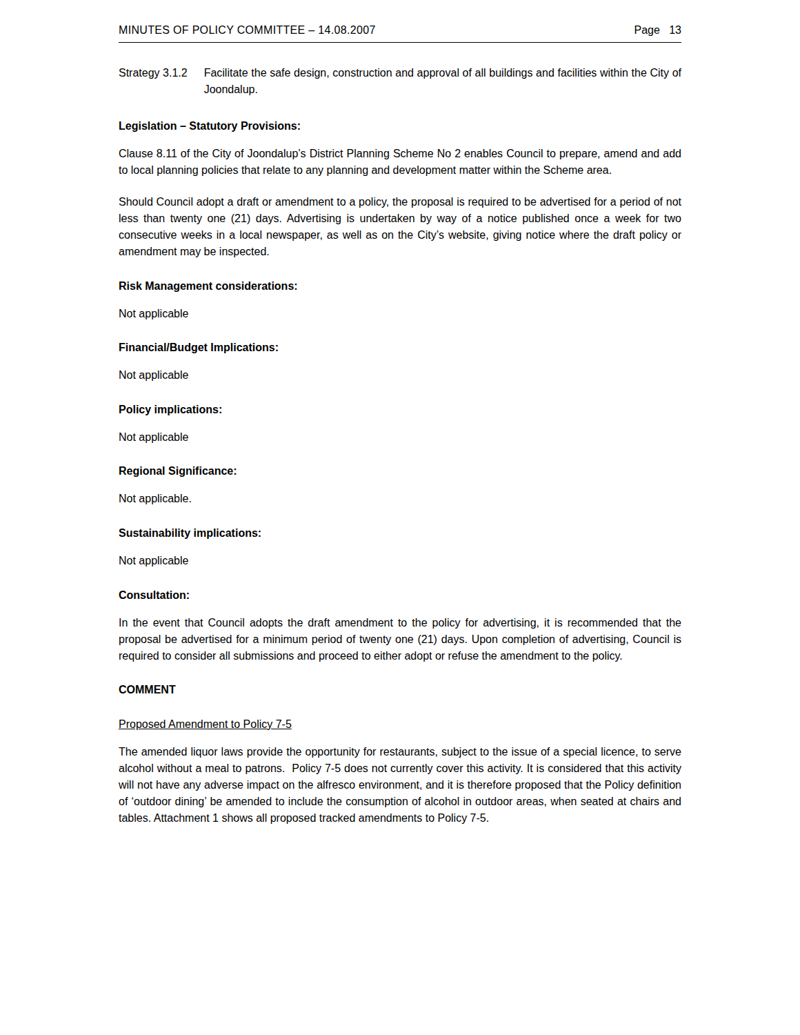MINUTES OF POLICY COMMITTEE – 14.08.2007 Page 13
Strategy 3.1.2 Facilitate the safe design, construction and approval of all buildings and facilities within the City of Joondalup.
Legislation – Statutory Provisions:
Clause 8.11 of the City of Joondalup’s District Planning Scheme No 2 enables Council to prepare, amend and add to local planning policies that relate to any planning and development matter within the Scheme area.
Should Council adopt a draft or amendment to a policy, the proposal is required to be advertised for a period of not less than twenty one (21) days. Advertising is undertaken by way of a notice published once a week for two consecutive weeks in a local newspaper, as well as on the City’s website, giving notice where the draft policy or amendment may be inspected.
Risk Management considerations:
Not applicable
Financial/Budget Implications:
Not applicable
Policy implications:
Not applicable
Regional Significance:
Not applicable.
Sustainability implications:
Not applicable
Consultation:
In the event that Council adopts the draft amendment to the policy for advertising, it is recommended that the proposal be advertised for a minimum period of twenty one (21) days. Upon completion of advertising, Council is required to consider all submissions and proceed to either adopt or refuse the amendment to the policy.
COMMENT
Proposed Amendment to Policy 7-5
The amended liquor laws provide the opportunity for restaurants, subject to the issue of a special licence, to serve alcohol without a meal to patrons. Policy 7-5 does not currently cover this activity. It is considered that this activity will not have any adverse impact on the alfresco environment, and it is therefore proposed that the Policy definition of ‘outdoor dining’ be amended to include the consumption of alcohol in outdoor areas, when seated at chairs and tables. Attachment 1 shows all proposed tracked amendments to Policy 7-5.